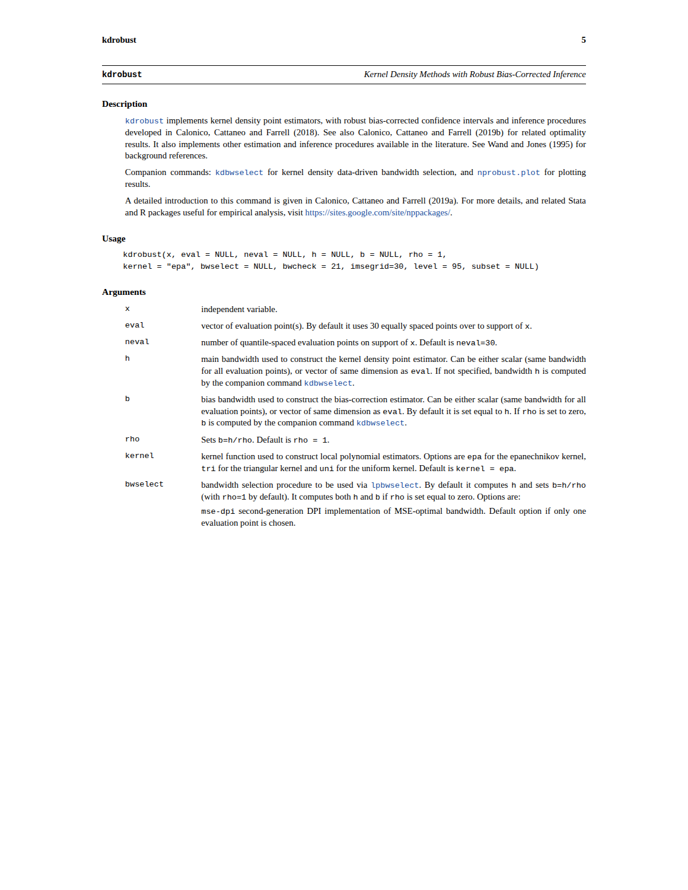kdrobust 5
kdrobust Kernel Density Methods with Robust Bias-Corrected Inference
Description
kdrobust implements kernel density point estimators, with robust bias-corrected confidence intervals and inference procedures developed in Calonico, Cattaneo and Farrell (2018). See also Calonico, Cattaneo and Farrell (2019b) for related optimality results. It also implements other estimation and inference procedures available in the literature. See Wand and Jones (1995) for background references.
Companion commands: kdbwselect for kernel density data-driven bandwidth selection, and nprobust.plot for plotting results.
A detailed introduction to this command is given in Calonico, Cattaneo and Farrell (2019a). For more details, and related Stata and R packages useful for empirical analysis, visit https://sites.google.com/site/nppackages/.
Usage
kdrobust(x, eval = NULL, neval = NULL, h = NULL, b = NULL, rho = 1,
kernel = "epa", bwselect = NULL, bwcheck = 21, imsegrid=30, level = 95, subset = NULL)
Arguments
x
independent variable.
eval
vector of evaluation point(s). By default it uses 30 equally spaced points over to support of x.
neval
number of quantile-spaced evaluation points on support of x. Default is neval=30.
h
main bandwidth used to construct the kernel density point estimator. Can be either scalar (same bandwidth for all evaluation points), or vector of same dimension as eval. If not specified, bandwidth h is computed by the companion command kdbwselect.
b
bias bandwidth used to construct the bias-correction estimator. Can be either scalar (same bandwidth for all evaluation points), or vector of same dimension as eval. By default it is set equal to h. If rho is set to zero, b is computed by the companion command kdbwselect.
rho
Sets b=h/rho. Default is rho = 1.
kernel
kernel function used to construct local polynomial estimators. Options are epa for the epanechnikov kernel, tri for the triangular kernel and uni for the uniform kernel. Default is kernel = epa.
bwselect
bandwidth selection procedure to be used via lpbwselect. By default it computes h and sets b=h/rho (with rho=1 by default). It computes both h and b if rho is set equal to zero. Options are:
mse-dpi second-generation DPI implementation of MSE-optimal bandwidth. Default option if only one evaluation point is chosen.